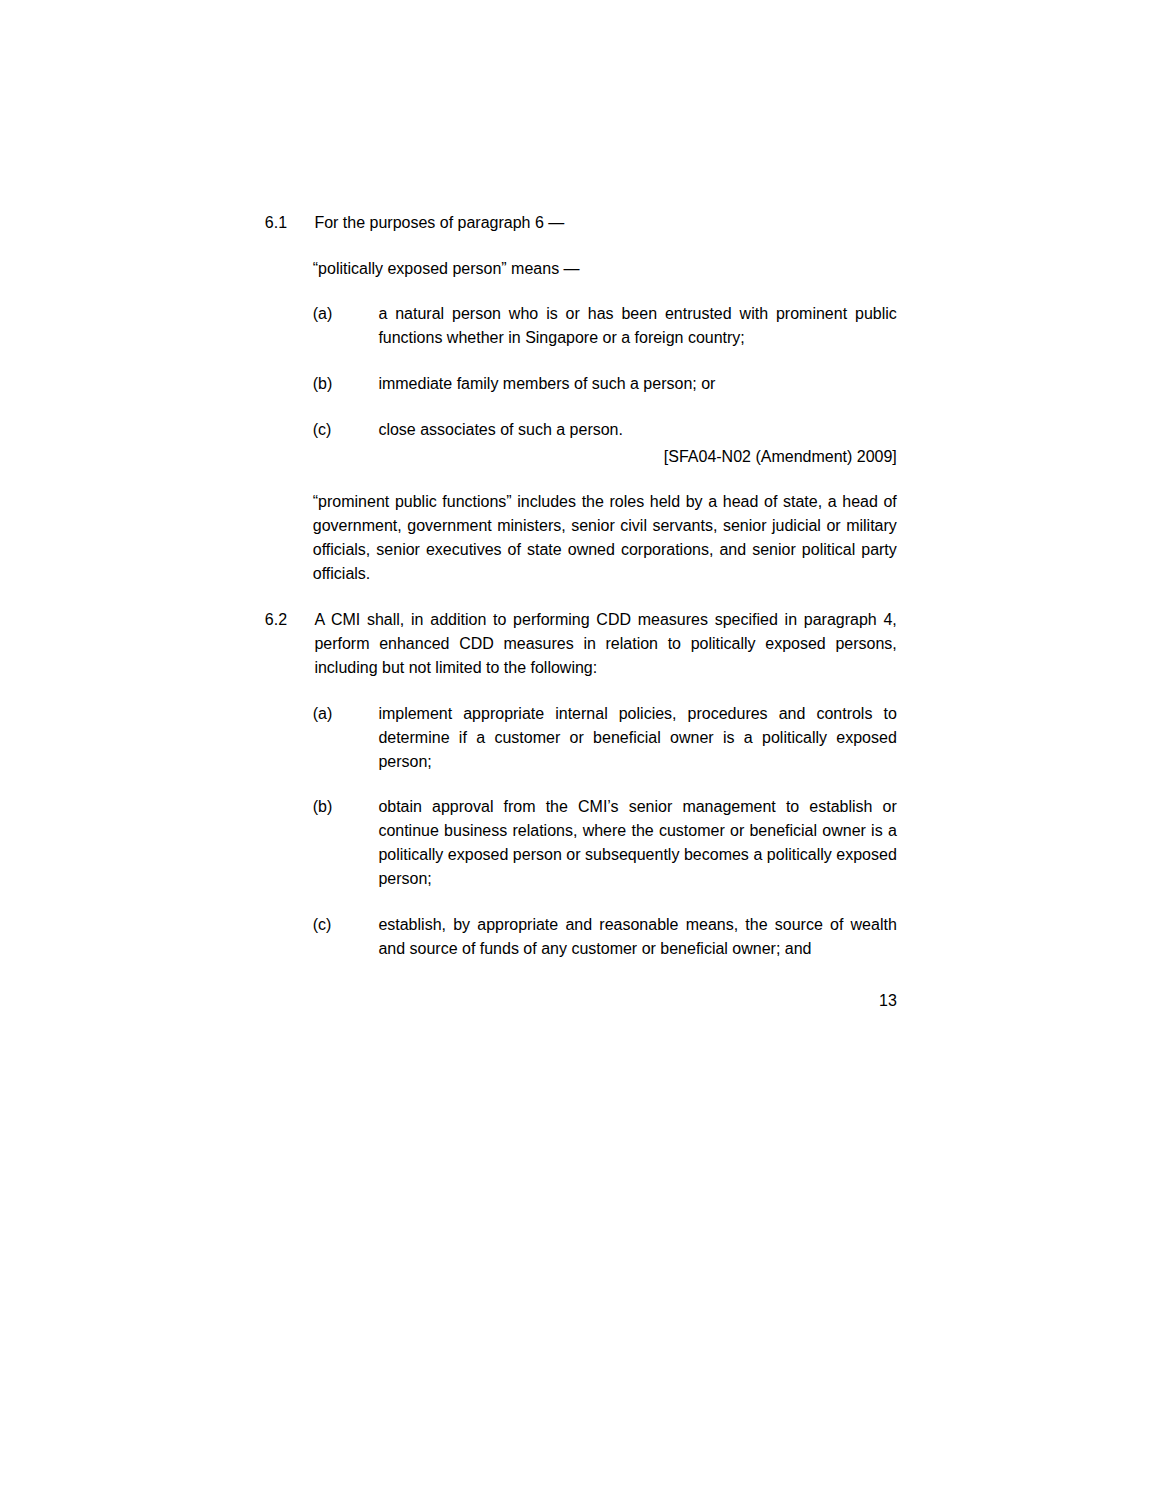6.1
For the purposes of paragraph 6 —
“politically exposed person” means —
(a)
a natural person who is or has been entrusted with prominent public functions whether in Singapore or a foreign country;
(b)
immediate family members of such a person; or
(c)
close associates of such a person.
[SFA04-N02 (Amendment) 2009]
“prominent public functions” includes the roles held by a head of state, a head of government, government ministers, senior civil servants, senior judicial or military officials, senior executives of state owned corporations, and senior political party officials.
6.2
A CMI shall, in addition to performing CDD measures specified in paragraph 4, perform enhanced CDD measures in relation to politically exposed persons, including but not limited to the following:
(a)
implement appropriate internal policies, procedures and controls to determine if a customer or beneficial owner is a politically exposed person;
(b)
obtain approval from the CMI’s senior management to establish or continue business relations, where the customer or beneficial owner is a politically exposed person or subsequently becomes a politically exposed person;
(c)
establish, by appropriate and reasonable means, the source of wealth and source of funds of any customer or beneficial owner; and
13